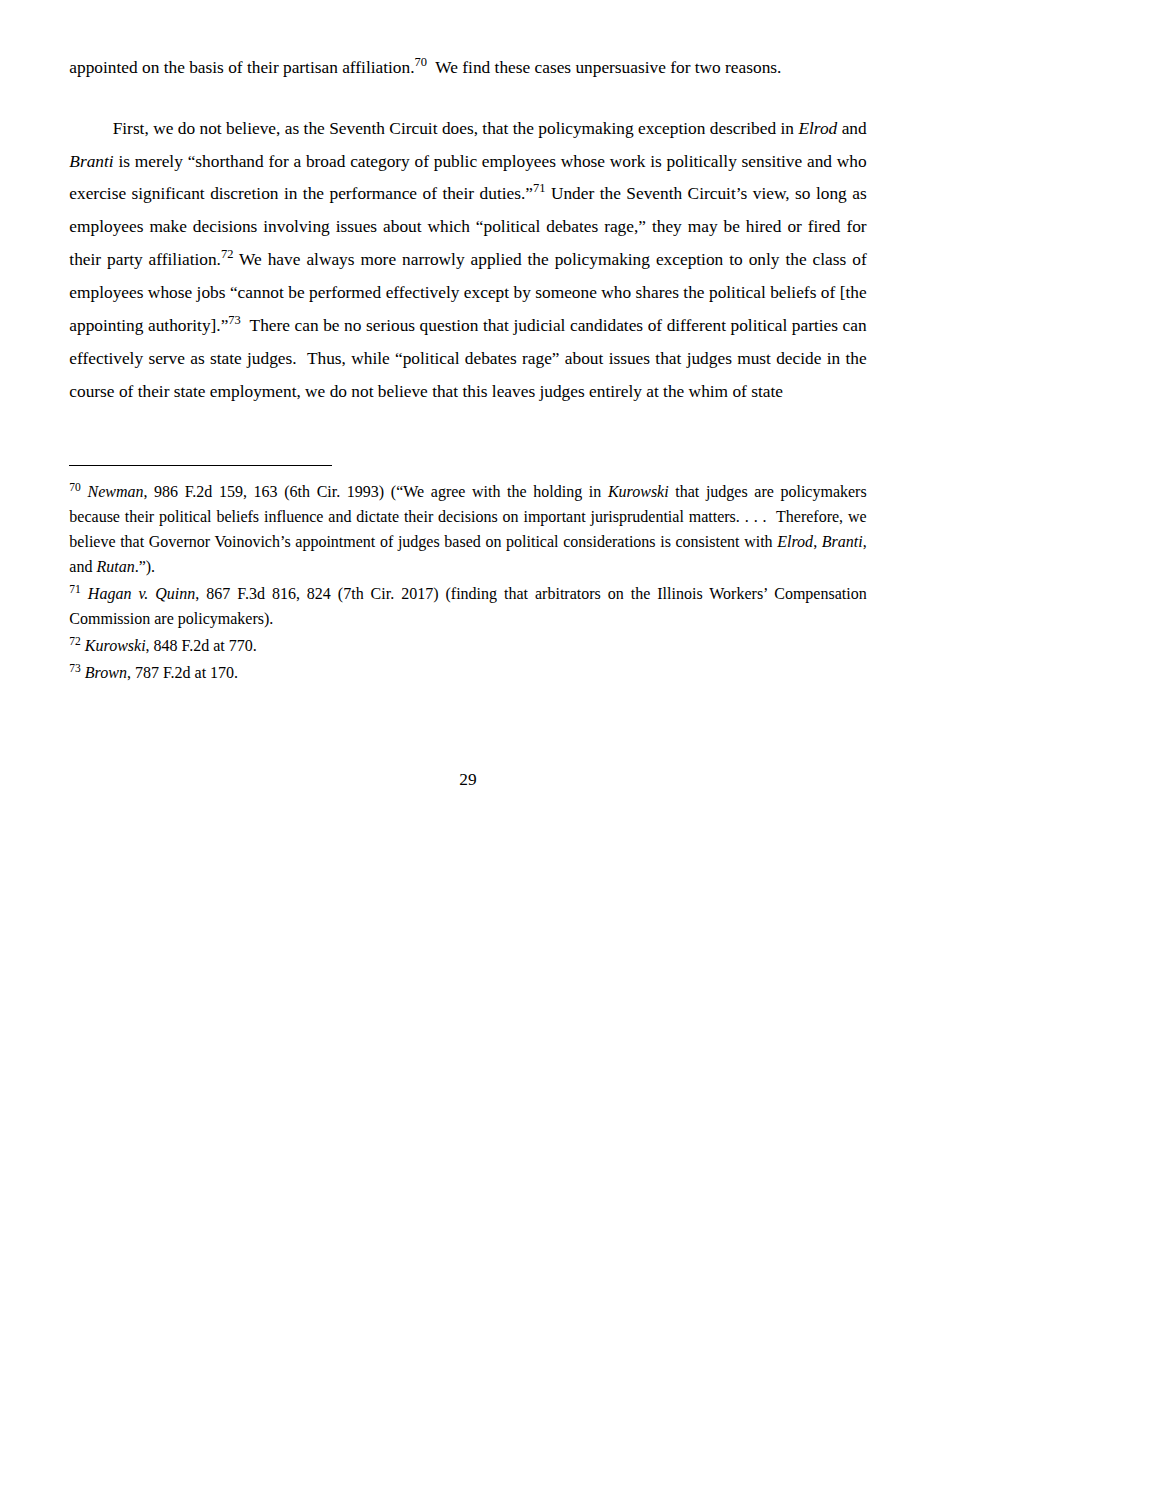appointed on the basis of their partisan affiliation.70 We find these cases unpersuasive for two reasons.
First, we do not believe, as the Seventh Circuit does, that the policymaking exception described in Elrod and Branti is merely “shorthand for a broad category of public employees whose work is politically sensitive and who exercise significant discretion in the performance of their duties.”71 Under the Seventh Circuit’s view, so long as employees make decisions involving issues about which “political debates rage,” they may be hired or fired for their party affiliation.72 We have always more narrowly applied the policymaking exception to only the class of employees whose jobs “cannot be performed effectively except by someone who shares the political beliefs of [the appointing authority].”73 There can be no serious question that judicial candidates of different political parties can effectively serve as state judges. Thus, while “political debates rage” about issues that judges must decide in the course of their state employment, we do not believe that this leaves judges entirely at the whim of state
70 Newman, 986 F.2d 159, 163 (6th Cir. 1993) (“We agree with the holding in Kurowski that judges are policymakers because their political beliefs influence and dictate their decisions on important jurisprudential matters. . . . Therefore, we believe that Governor Voinovich’s appointment of judges based on political considerations is consistent with Elrod, Branti, and Rutan.”).
71 Hagan v. Quinn, 867 F.3d 816, 824 (7th Cir. 2017) (finding that arbitrators on the Illinois Workers’ Compensation Commission are policymakers).
72 Kurowski, 848 F.2d at 770.
73 Brown, 787 F.2d at 170.
29